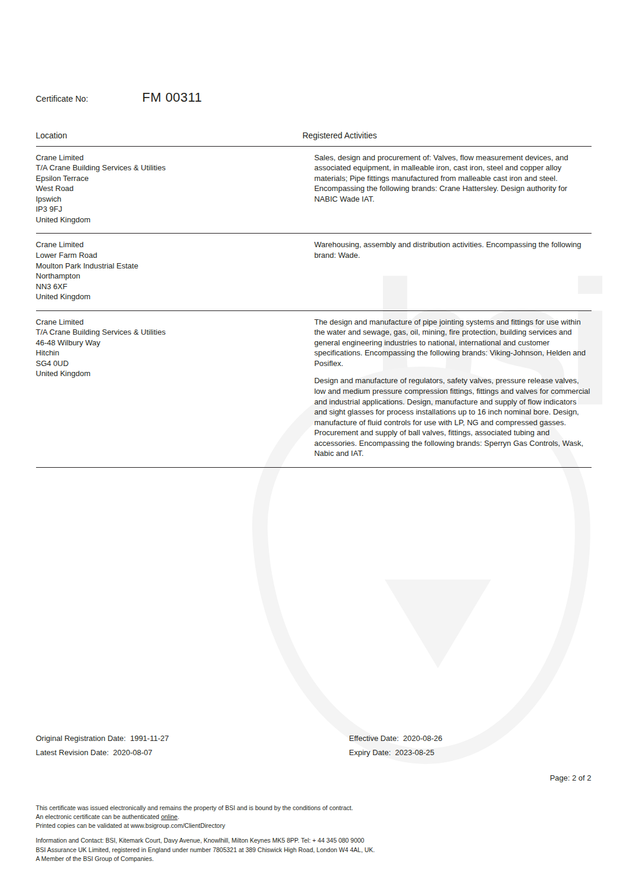bsi
Certificate No:
FM 00311
| Location | Registered Activities |
| --- | --- |
| Crane Limited T/A Crane Building Services & Utilities Epsilon Terrace West Road Ipswich IP3 9FJ United Kingdom | Sales, design and procurement of: Valves, flow measurement devices, and associated equipment, in malleable iron, cast iron, steel and copper alloy materials; Pipe fittings manufactured from malleable cast iron and steel. Encompassing the following brands: Crane Hattersley. Design authority for NABIC Wade IAT. |
| Crane Limited Lower Farm Road Moulton Park Industrial Estate Northampton NN3 6XF United Kingdom | Warehousing, assembly and distribution activities. Encompassing the following brand: Wade. |
| Crane Limited T/A Crane Building Services & Utilities 46-48 Wilbury Way Hitchin SG4 0UD United Kingdom | The design and manufacture of pipe jointing systems and fittings for use within the water and sewage, gas, oil, mining, fire protection, building services and general engineering industries to national, international and customer specifications. Encompassing the following brands: Viking-Johnson, Helden and Posiflex. Design and manufacture of regulators, safety valves, pressure release valves, low and medium pressure compression fittings, fittings and valves for commercial and industrial applications. Design, manufacture and supply of flow indicators and sight glasses for process installations up to 16 inch nominal bore. Design, manufacture of fluid controls for use with LP, NG and compressed gasses. Procurement and supply of ball valves, fittings, associated tubing and accessories. Encompassing the following brands: Sperryn Gas Controls, Wask, Nabic and IAT. |
Original Registration Date: 1991-11-27
Effective Date: 2020-08-26
Latest Revision Date: 2020-08-07
Expiry Date: 2023-08-25
Page: 2 of 2
This certificate was issued electronically and remains the property of BSI and is bound by the conditions of contract.
An electronic certificate can be authenticated online.
Printed copies can be validated at www.bsigroup.com/ClientDirectory
Information and Contact: BSI, Kitemark Court, Davy Avenue, Knowlhill, Milton Keynes MK5 8PP. Tel: + 44 345 080 9000
BSI Assurance UK Limited, registered in England under number 7805321 at 389 Chiswick High Road, London W4 4AL, UK.
A Member of the BSI Group of Companies.